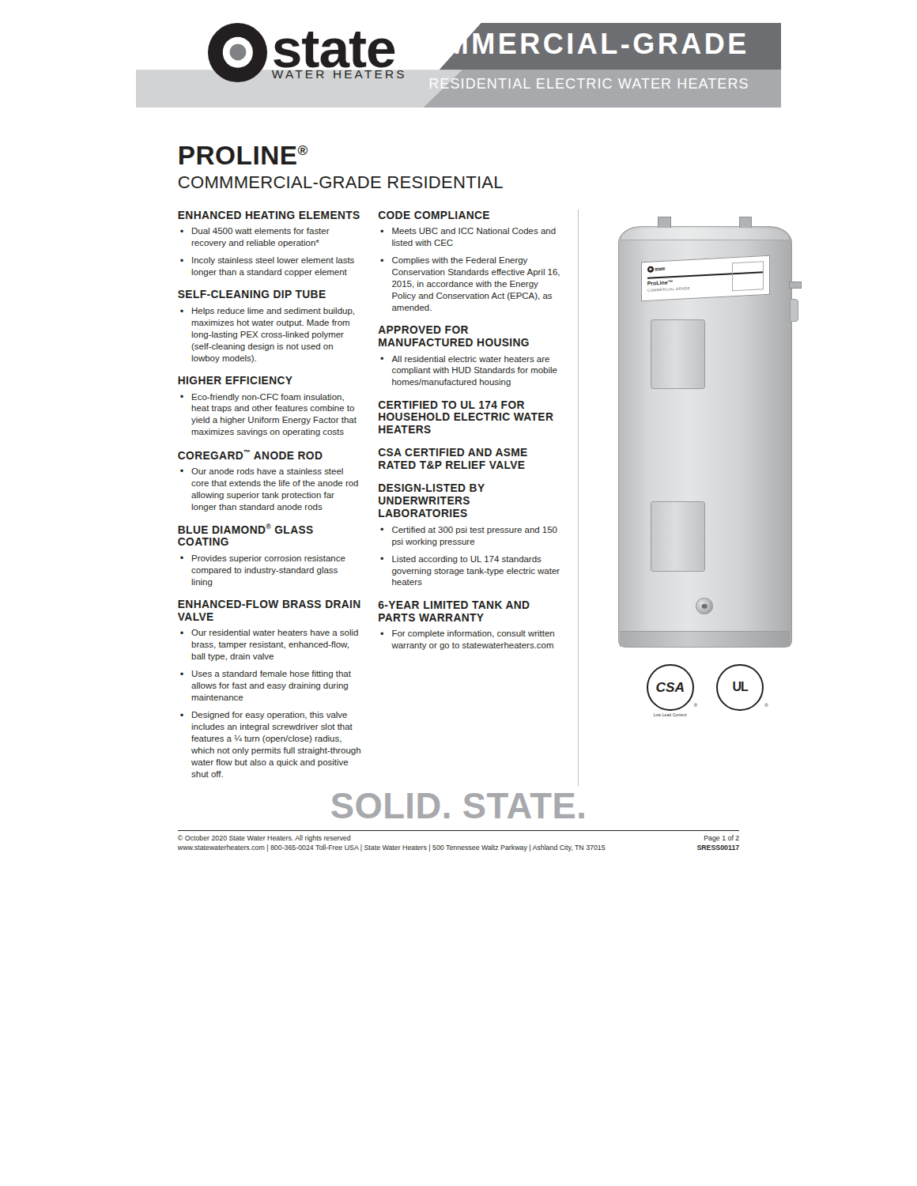state
WATER HEATERS
COMMERCIAL-GRADE
RESIDENTIAL ELECTRIC WATER HEATERS
PROLINE®
COMMMERCIAL-GRADE RESIDENTIAL
Enhanced Heating Elements
Dual 4500 watt elements for faster recovery and reliable operation*
Incoly stainless steel lower element lasts longer than a standard copper element
Self-Cleaning Dip Tube
Helps reduce lime and sediment buildup, maximizes hot water output. Made from long-lasting PEX cross-linked polymer (self-cleaning design is not used on lowboy models).
Higher Efficiency
Eco-friendly non-CFC foam insulation, heat traps and other features combine to yield a higher Uniform Energy Factor that maximizes savings on operating costs
CoreGard™ Anode Rod
Our anode rods have a stainless steel core that extends the life of the anode rod allowing superior tank protection far longer than standard anode rods
Blue Diamond® Glass Coating
Provides superior corrosion resistance compared to industry-standard glass lining
Enhanced-Flow Brass Drain Valve
Our residential water heaters have a solid brass, tamper resistant, enhanced-flow, ball type, drain valve
Uses a standard female hose fitting that allows for fast and easy draining during maintenance
Designed for easy operation, this valve includes an integral screwdriver slot that features a ¼ turn (open/close) radius, which not only permits full straight-through water flow but also a quick and positive shut off.
Code Compliance
Meets UBC and ICC National Codes and listed with CEC
Complies with the Federal Energy Conservation Standards effective April 16, 2015, in accordance with the Energy Policy and Conservation Act (EPCA), as amended.
Approved for Manufactured Housing
All residential electric water heaters are compliant with HUD Standards for mobile homes/manufactured housing
Certified to UL 174 for Household Electric Water Heaters
CSA Certified and ASME Rated T&P Relief Valve
Design-Listed by Underwriters Laboratories
Certified at 300 psi test pressure and 150 psi working pressure
Listed according to UL 174 standards governing storage tank-type electric water heaters
6-Year Limited Tank and Parts Warranty
For complete information, consult written warranty or go to statewaterheaters.com
state
ProLine™
COMMERCIAL GRADE
CSA®
Low Lead Content
UL®
SOLID. STATE.
© October 2020 State Water Heaters. All rights reserved
www.statewaterheaters.com | 800-365-0024 Toll-Free USA | State Water Heaters | 500 Tennessee Waltz Parkway | Ashland City, TN 37015
Page 1 of 2
SRESS00117